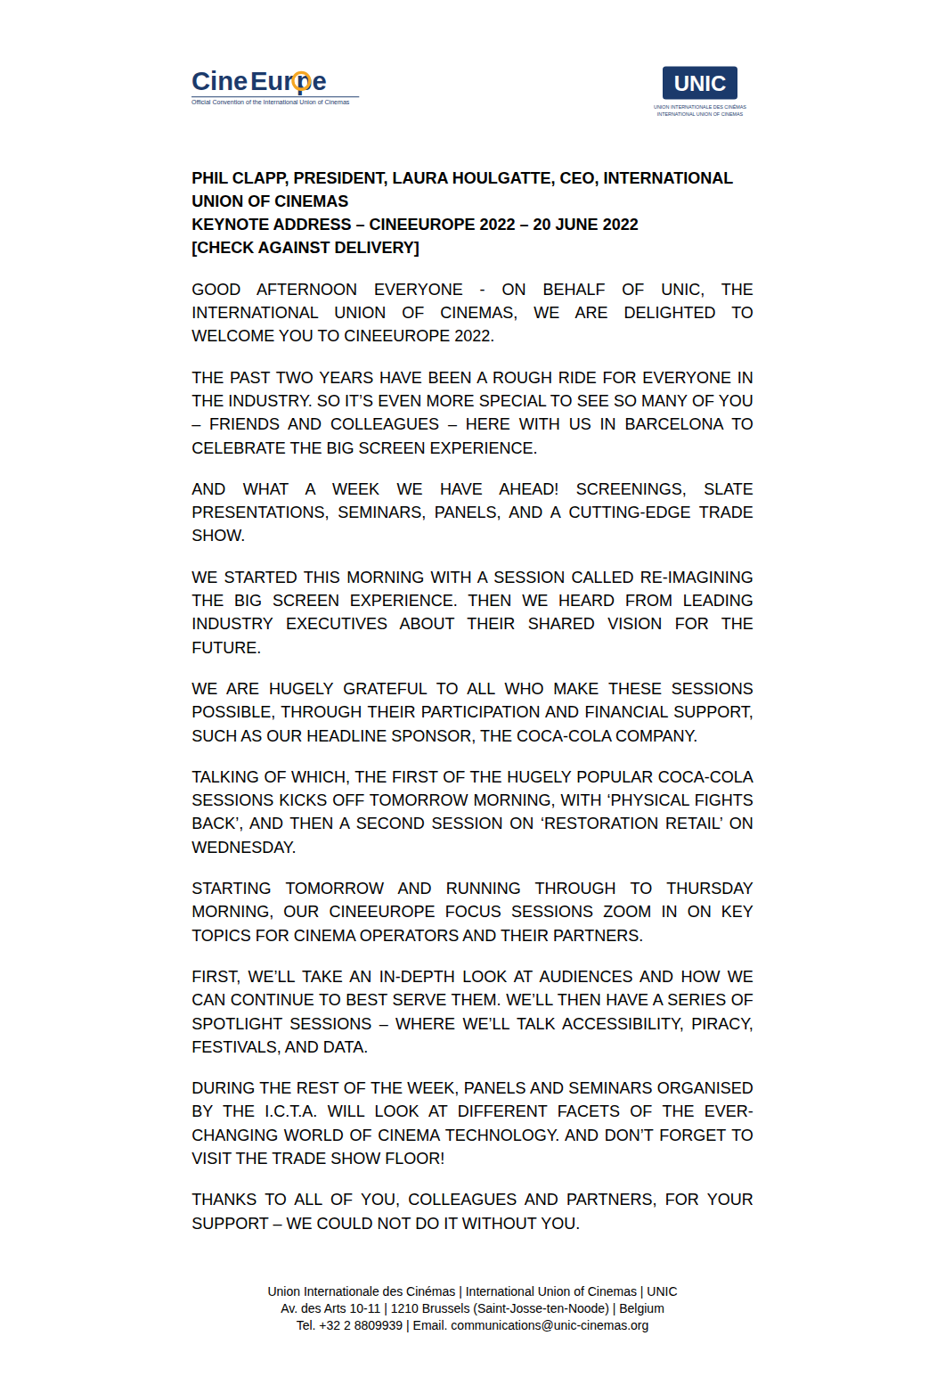Cine Eur pe Official Convention of the International Union of Cinemas
UNIC UNION INTERNATIONALE DES CINÉMAS INTERNATIONAL UNION OF CINEMAS
Phil Clapp, President, Laura Houlgatte, CEO, International Union of Cinemas
Keynote Address – CineEurope 2022 – 20 June 2022
[Check against delivery]
Good afternoon everyone - on behalf of UNIC, the International Union of Cinemas, we are delighted to welcome you to CineEurope 2022.
The past two years have been a rough ride for everyone in the industry. So it’s even more special to see so many of you – friends and colleagues – here with us in Barcelona to celebrate the big screen experience.
And what a week we have ahead! Screenings, slate presentations, seminars, panels, and a cutting-edge trade show.
We started this morning with a session called Re-Imagining the Big Screen Experience. Then we heard from leading industry executives about their shared vision for the future.
We are hugely grateful to all who make these sessions possible, through their participation and financial support, such as our headline sponsor, The Coca-Cola Company.
Talking of which, the first of the hugely popular Coca-Cola sessions kicks off tomorrow morning, with ‘Physical Fights Back’, and then a second session on ‘Restoration Retail’ on Wednesday.
Starting tomorrow and running through to Thursday morning, our CineEurope Focus sessions zoom in on key topics for cinema operators and their partners.
First, we’ll take an in-depth look at audiences and how we can continue to best serve them. We’ll then have a series of Spotlight sessions – where we’ll talk accessibility, piracy, festivals, and data.
During the rest of the week, panels and seminars organised by the I.C.T.A. will look at different facets of the ever-changing world of cinema technology. And don’t forget to visit the trade show floor!
Thanks to all of you, colleagues and partners, for your support – we could not do it without you.
Union Internationale des Cinémas | International Union of Cinemas | UNIC
Av. des Arts 10-11 | 1210 Brussels (Saint-Josse-ten-Noode) | Belgium
Tel. +32 2 8809939 | Email. communications@unic-cinemas.org